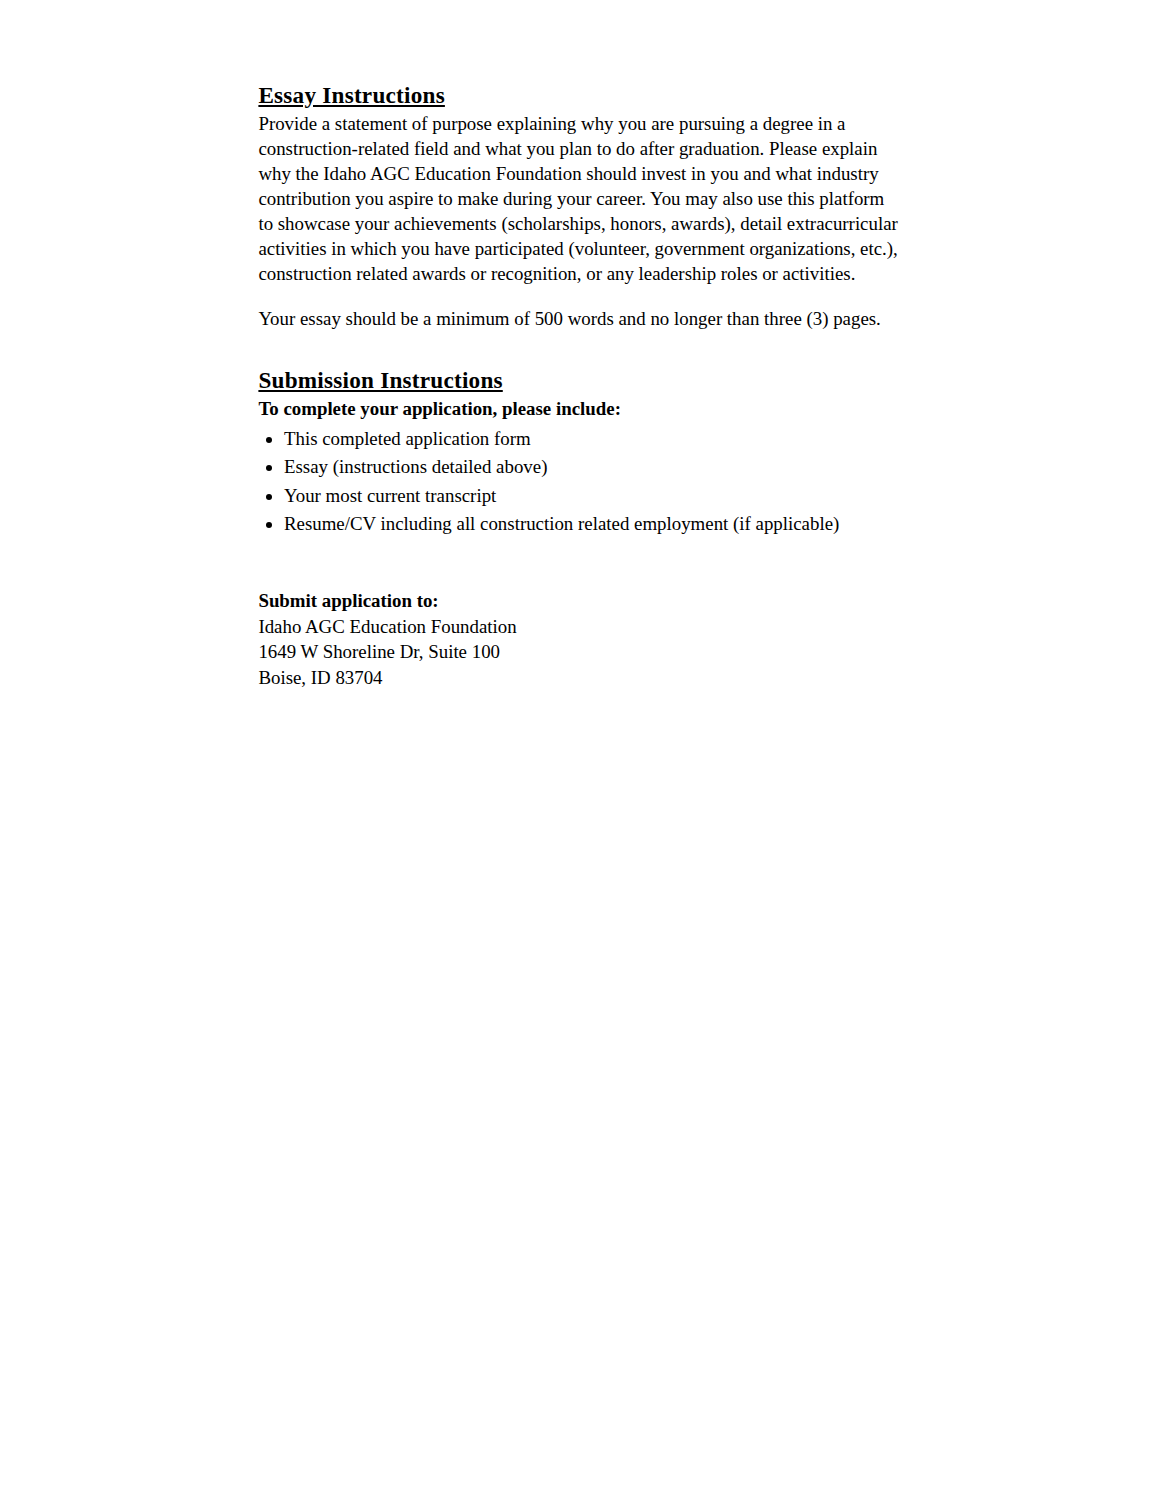Essay Instructions
Provide a statement of purpose explaining why you are pursuing a degree in a construction-related field and what you plan to do after graduation. Please explain why the Idaho AGC Education Foundation should invest in you and what industry contribution you aspire to make during your career. You may also use this platform to showcase your achievements (scholarships, honors, awards), detail extracurricular activities in which you have participated (volunteer, government organizations, etc.), construction related awards or recognition, or any leadership roles or activities.
Your essay should be a minimum of 500 words and no longer than three (3) pages.
Submission Instructions
To complete your application, please include:
This completed application form
Essay (instructions detailed above)
Your most current transcript
Resume/CV including all construction related employment (if applicable)
Submit application to:
Idaho AGC Education Foundation
1649 W Shoreline Dr, Suite 100
Boise, ID 83704